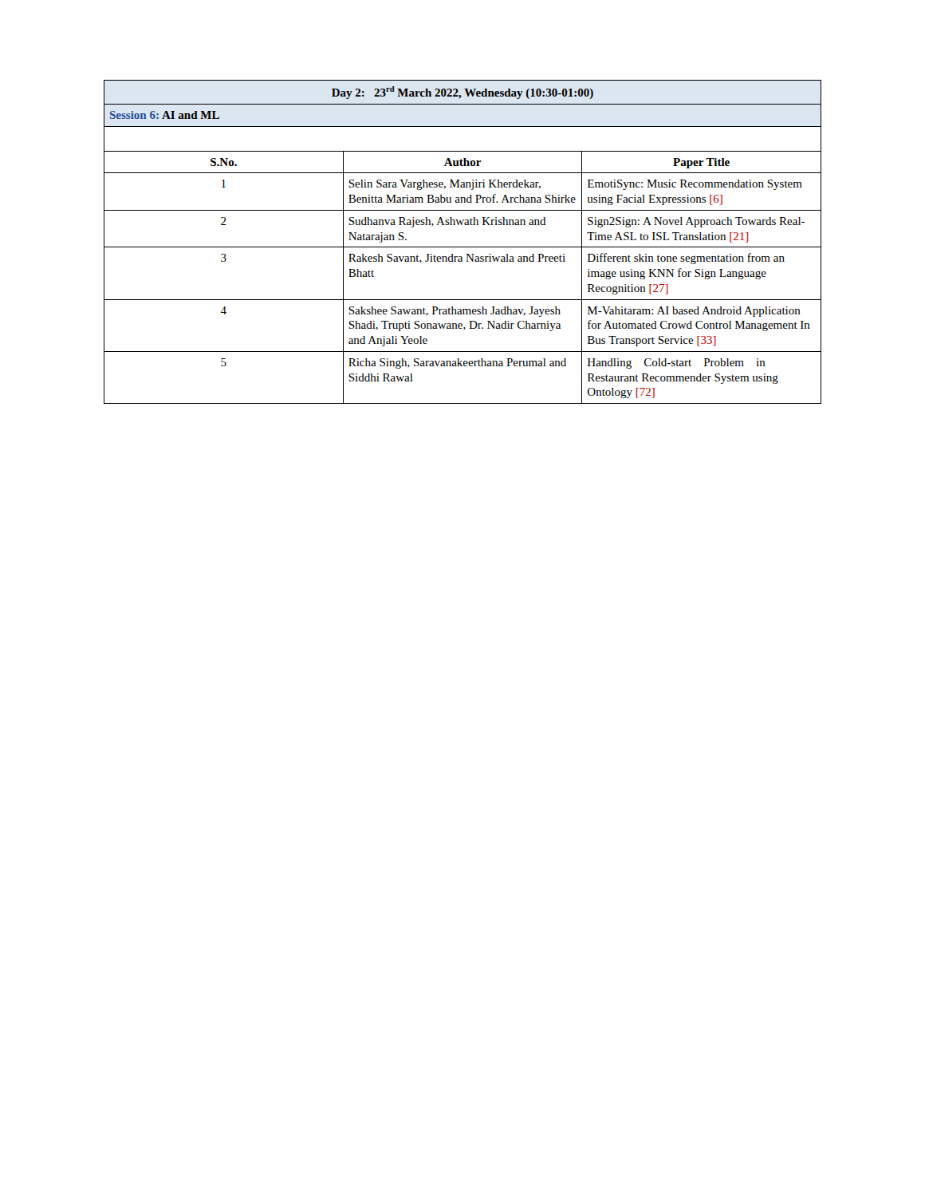| Day 2: 23 rd March 2022, Wednesday (10:30-01:00) |
| Session 6: AI and ML |
| S.No. | Author | Paper Title |
| 1 | Selin Sara Varghese, Manjiri Kherdekar, Benitta Mariam Babu and Prof. Archana Shirke | EmotiSync: Music Recommendation System using Facial Expressions [6] |
| 2 | Sudhanva Rajesh, Ashwath Krishnan and Natarajan S. | Sign2Sign: A Novel Approach Towards Real-Time ASL to ISL Translation [21] |
| 3 | Rakesh Savant, Jitendra Nasriwala and Preeti Bhatt | Different skin tone segmentation from an image using KNN for Sign Language Recognition [27] |
| 4 | Sakshee Sawant, Prathamesh Jadhav, Jayesh Shadi, Trupti Sonawane, Dr. Nadir Charniya and Anjali Yeole | M-Vahitaram: AI based Android Application for Automated Crowd Control Management In Bus Transport Service [33] |
| 5 | Richa Singh, Saravanakeerthana Perumal and Siddhi Rawal | Handling Cold-start Problem in Restaurant Recommender System using Ontology [72] |